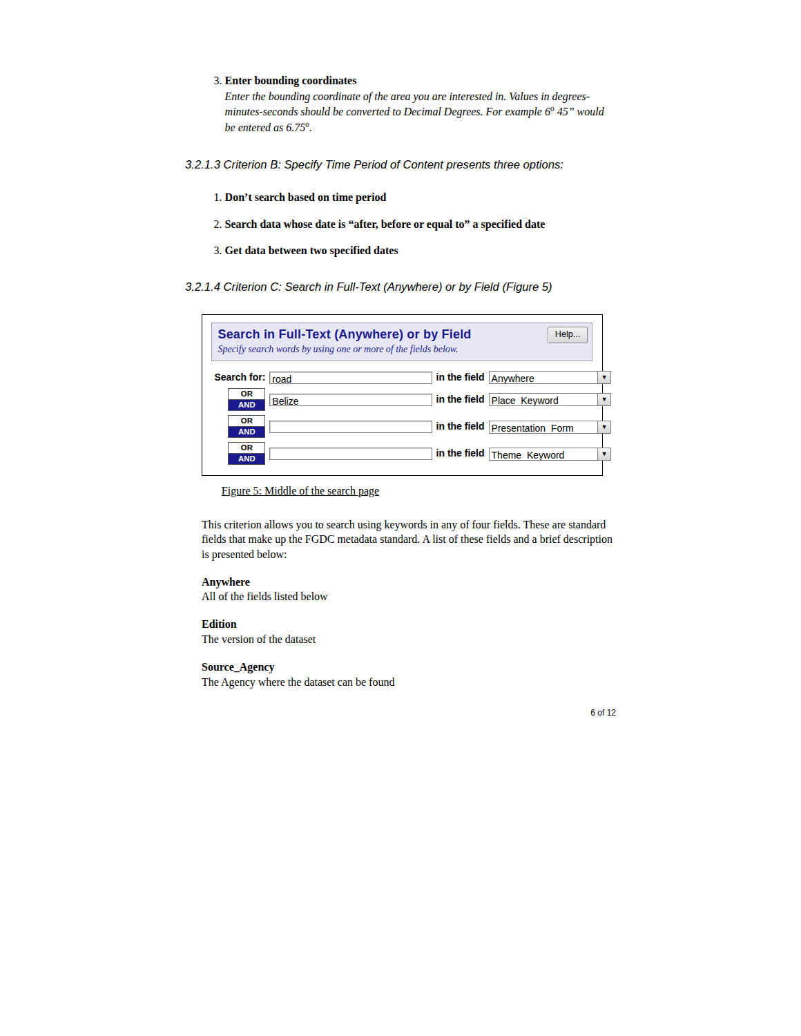Enter bounding coordinates Enter the bounding coordinate of the area you are interested in. Values in degrees-minutes-seconds should be converted to Decimal Degrees. For example 6o 45” would be entered as 6.75o.
3.2.1.3 Criterion B: Specify Time Period of Content presents three options:
Don’t search based on time period
Search data whose date is “after, before or equal to” a specified date
Get data between two specified dates
3.2.1.4 Criterion C: Search in Full-Text (Anywhere) or by Field (Figure 5)
Help...
Search in Full-Text (Anywhere) or by Field
Specify search words by using one or more of the fields below.
| Search for: | road | in the field | Anywhere ▼ |
| OR AND | Belize | in the field | Place_Keyword ▼ |
| OR AND | | in the field | Presentation_Form ▼ |
| OR AND | | in the field | Theme_Keyword ▼ |
Figure 5: Middle of the search page
This criterion allows you to search using keywords in any of four fields. These are standard fields that make up the FGDC metadata standard. A list of these fields and a brief description is presented below:
Anywhere
All of the fields listed below
Edition
The version of the dataset
Source_Agency
The Agency where the dataset can be found
6 of 12